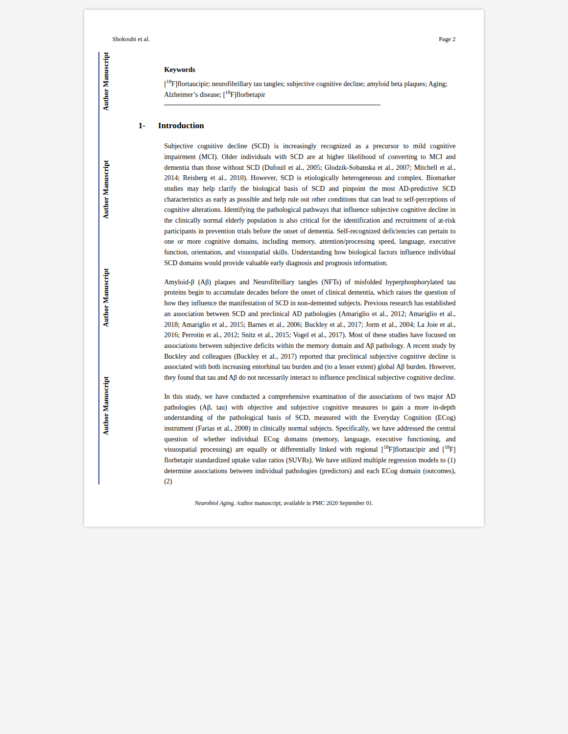Author Manuscript Author Manuscript Author Manuscript Author Manuscript
Shokouhi et al.
Page 2
Keywords
[18F]flortaucipir; neurofibrillary tau tangles; subjective cognitive decline; amyloid beta plaques; Aging; Alzheimer’s disease; [18F]florbetapir
1-Introduction
Subjective cognitive decline (SCD) is increasingly recognized as a precursor to mild cognitive impairment (MCI). Older individuals with SCD are at higher likelihood of converting to MCI and dementia than those without SCD (Dufouil et al., 2005; Glodzik-Sobanska et al., 2007; Mitchell et al., 2014; Reisberg et al., 2010). However, SCD is etiologically heterogeneous and complex. Biomarker studies may help clarify the biological basis of SCD and pinpoint the most AD-predictive SCD characteristics as early as possible and help rule out other conditions that can lead to self-perceptions of cognitive alterations. Identifying the pathological pathways that influence subjective cognitive decline in the clinically normal elderly population is also critical for the identification and recruitment of at-risk participants in prevention trials before the onset of dementia. Self-recognized deficiencies can pertain to one or more cognitive domains, including memory, attention/processing speed, language, executive function, orientation, and visuospatial skills. Understanding how biological factors influence individual SCD domains would provide valuable early diagnosis and prognosis information.
Amyloid-β (Aβ) plaques and Neurofibrillary tangles (NFTs) of misfolded hyperphosphorylated tau proteins begin to accumulate decades before the onset of clinical dementia, which raises the question of how they influence the manifestation of SCD in non-demented subjects. Previous research has established an association between SCD and preclinical AD pathologies (Amariglio et al., 2012; Amariglio et al., 2018; Amariglio et al., 2015; Barnes et al., 2006; Buckley et al., 2017; Jorm et al., 2004; La Joie et al., 2016; Perrotin et al., 2012; Snitz et al., 2015; Vogel et al., 2017). Most of these studies have focused on associations between subjective deficits within the memory domain and Aβ pathology. A recent study by Buckley and colleagues (Buckley et al., 2017) reported that preclinical subjective cognitive decline is associated with both increasing entorhinal tau burden and (to a lesser extent) global Aβ burden. However, they found that tau and Aβ do not necessarily interact to influence preclinical subjective cognitive decline.
In this study, we have conducted a comprehensive examination of the associations of two major AD pathologies (Aβ, tau) with objective and subjective cognitive measures to gain a more in-depth understanding of the pathological basis of SCD, measured with the Everyday Cognition (ECog) instrument (Farias et al., 2008) in clinically normal subjects. Specifically, we have addressed the central question of whether individual ECog domains (memory, language, executive functioning, and visuospatial processing) are equally or differentially linked with regional [18F]flortaucipir and [18F] florbetapir standardized uptake value ratios (SUVRs). We have utilized multiple regression models to (1) determine associations between individual pathologies (predictors) and each ECog domain (outcomes), (2)
Neurobiol Aging. Author manuscript; available in PMC 2020 September 01.